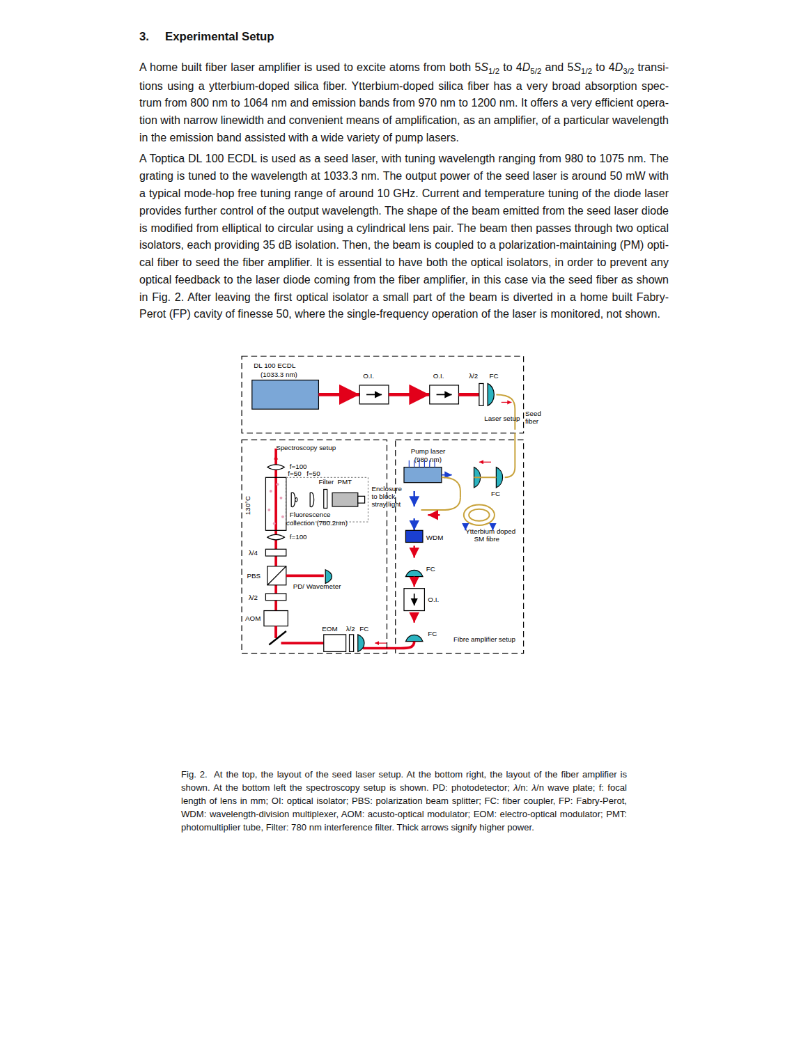3. Experimental Setup
A home built fiber laser amplifier is used to excite atoms from both 5S1/2 to 4D5/2 and 5S1/2 to 4D3/2 transitions using a ytterbium-doped silica fiber. Ytterbium-doped silica fiber has a very broad absorption spectrum from 800 nm to 1064 nm and emission bands from 970 nm to 1200 nm. It offers a very efficient operation with narrow linewidth and convenient means of amplification, as an amplifier, of a particular wavelength in the emission band assisted with a wide variety of pump lasers.
A Toptica DL 100 ECDL is used as a seed laser, with tuning wavelength ranging from 980 to 1075 nm. The grating is tuned to the wavelength at 1033.3 nm. The output power of the seed laser is around 50 mW with a typical mode-hop free tuning range of around 10 GHz. Current and temperature tuning of the diode laser provides further control of the output wavelength. The shape of the beam emitted from the seed laser diode is modified from elliptical to circular using a cylindrical lens pair. The beam then passes through two optical isolators, each providing 35 dB isolation. Then, the beam is coupled to a polarization-maintaining (PM) optical fiber to seed the fiber amplifier. It is essential to have both the optical isolators, in order to prevent any optical feedback to the laser diode coming from the fiber amplifier, in this case via the seed fiber as shown in Fig. 2. After leaving the first optical isolator a small part of the beam is diverted in a home built Fabry-Perot (FP) cavity of finesse 50, where the single-frequency operation of the laser is monitored, not shown.
DL 100 ECDL (1033.3 nm) O.I. O.I. λ/2 FC Laser setup Seed fiber Pump laser (980 nm) FC Ytterbium doped SM fibre WDM FC O.I. FC Fibre amplifier setup Spectroscopy setup f=100 130°C f=50 f=50 Filter PMT Enclosure to block stray light Fluorescence collection (780.2nm) f=100 λ/4 PBS PD/ Wavemeter λ/2 AOM EOM λ/2 FC
Fig. 2. At the top, the layout of the seed laser setup. At the bottom right, the layout of the fiber amplifier is shown. At the bottom left the spectroscopy setup is shown. PD: photodetector; λ/n: λ/n wave plate; f: focal length of lens in mm; OI: optical isolator; PBS: polarization beam splitter; FC: fiber coupler, FP: Fabry-Perot, WDM: wavelength-division multiplexer, AOM: acusto-optical modulator; EOM: electro-optical modulator; PMT: photomultiplier tube, Filter: 780 nm interference filter. Thick arrows signify higher power.